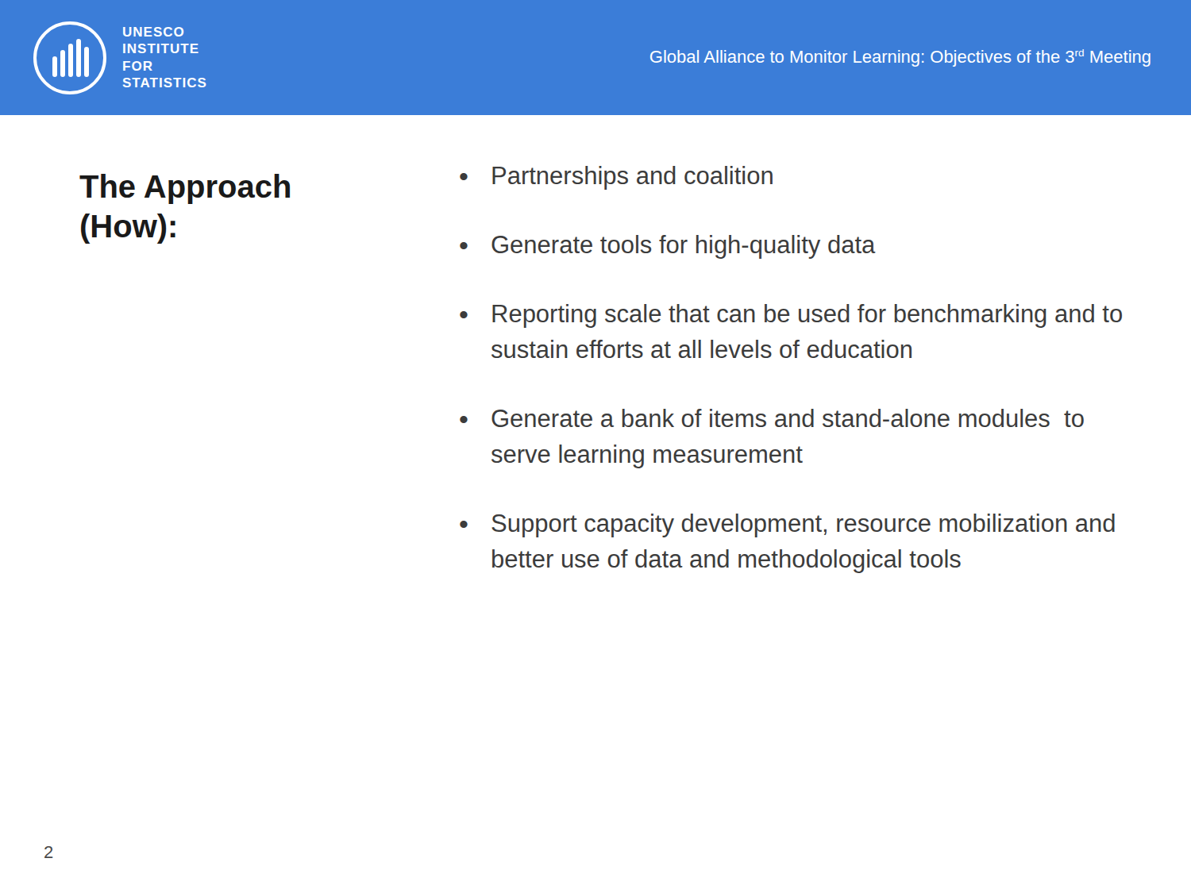UNESCO
INSTITUTE
FOR
STATISTICS
Global Alliance to Monitor Learning: Objectives of the 3rd Meeting
The Approach
(How):
Partnerships and coalition
Generate tools for high-quality data
Reporting scale that can be used for benchmarking and to sustain efforts at all levels of education
Generate a bank of items and stand-alone modules to serve learning measurement
Support capacity development, resource mobilization and better use of data and methodological tools
2